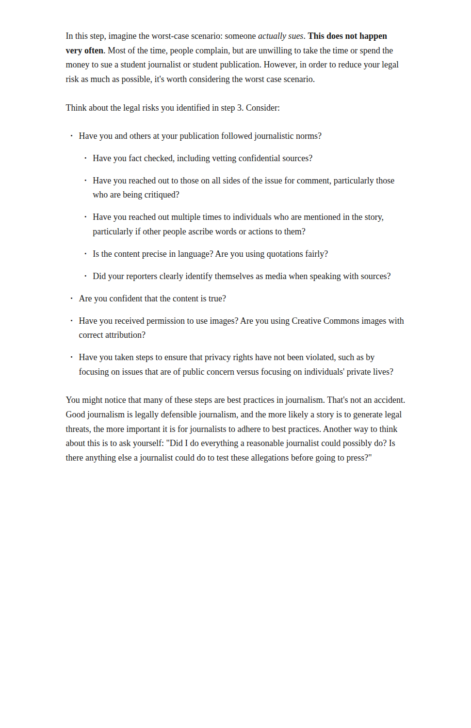In this step, imagine the worst-case scenario: someone actually sues. This does not happen very often. Most of the time, people complain, but are unwilling to take the time or spend the money to sue a student journalist or student publication. However, in order to reduce your legal risk as much as possible, it's worth considering the worst case scenario.
Think about the legal risks you identified in step 3. Consider:
Have you and others at your publication followed journalistic norms?
Have you fact checked, including vetting confidential sources?
Have you reached out to those on all sides of the issue for comment, particularly those who are being critiqued?
Have you reached out multiple times to individuals who are mentioned in the story, particularly if other people ascribe words or actions to them?
Is the content precise in language? Are you using quotations fairly?
Did your reporters clearly identify themselves as media when speaking with sources?
Are you confident that the content is true?
Have you received permission to use images? Are you using Creative Commons images with correct attribution?
Have you taken steps to ensure that privacy rights have not been violated, such as by focusing on issues that are of public concern versus focusing on individuals' private lives?
You might notice that many of these steps are best practices in journalism. That's not an accident. Good journalism is legally defensible journalism, and the more likely a story is to generate legal threats, the more important it is for journalists to adhere to best practices. Another way to think about this is to ask yourself: "Did I do everything a reasonable journalist could possibly do? Is there anything else a journalist could do to test these allegations before going to press?"